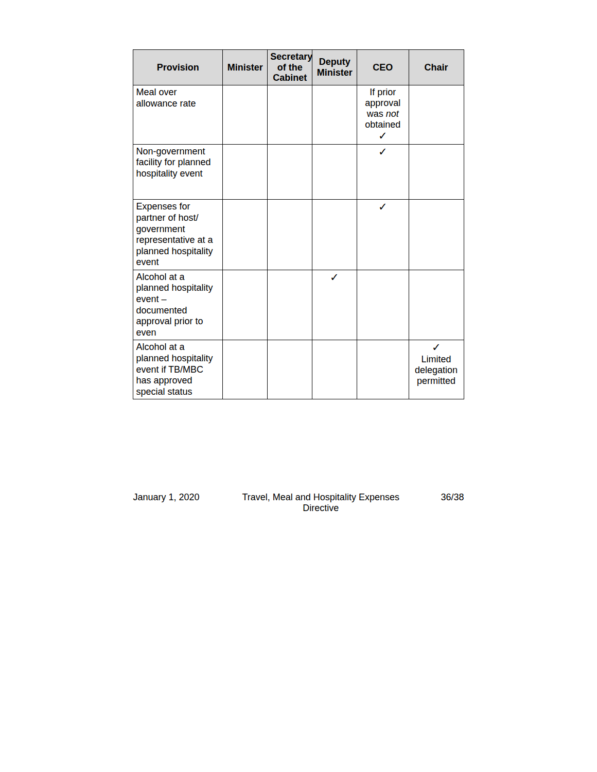| Provision | Minister | Secretary of the Cabinet | Deputy Minister | CEO | Chair |
| --- | --- | --- | --- | --- | --- |
| Meal over allowance rate | | | | If prior approval was not obtained ✓ | |
| Non-government facility for planned hospitality event | | | | ✓ | |
| Expenses for partner of host/ government representative at a planned hospitality event | | | | ✓ | |
| Alcohol at a planned hospitality event – documented approval prior to even | | | ✓ | | |
| Alcohol at a planned hospitality event if TB/MBC has approved special status | | | | | ✓ Limited delegation permitted |
January 1, 2020
Travel, Meal and Hospitality Expenses Directive
36/38